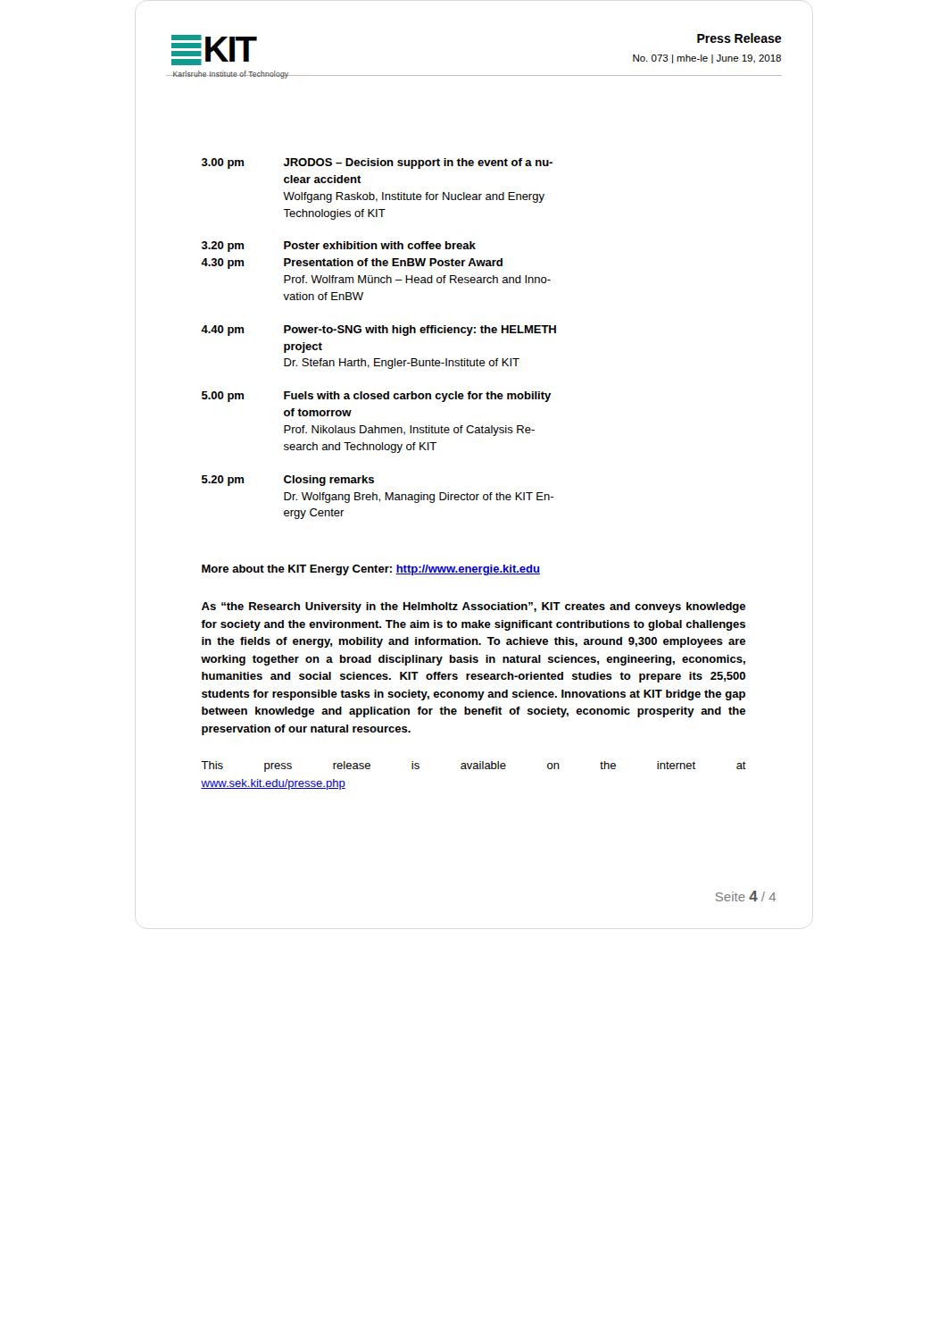KIT
Karlsruhe Institute of Technology
Press Release
No. 073 | mhe-le | June 19, 2018
| 3.00 pm | JRODOS – Decision support in the event of a nu- clear accident Wolfgang Raskob, Institute for Nuclear and Energy Technologies of KIT |
| 3.20 pm 4.30 pm | Poster exhibition with coffee break Presentation of the EnBW Poster Award Prof. Wolfram Münch – Head of Research and Inno- vation of EnBW |
| 4.40 pm | Power-to-SNG with high efficiency: the HELMETH project Dr. Stefan Harth, Engler-Bunte-Institute of KIT |
| 5.00 pm | Fuels with a closed carbon cycle for the mobility of tomorrow Prof. Nikolaus Dahmen, Institute of Catalysis Re- search and Technology of KIT |
| 5.20 pm | Closing remarks Dr. Wolfgang Breh, Managing Director of the KIT En- ergy Center |
More about the KIT Energy Center: http://www.energie.kit.edu
As “the Research University in the Helmholtz Association”, KIT creates and conveys knowledge for society and the environment. The aim is to make significant contributions to global challenges in the fields of energy, mobility and information. To achieve this, around 9,300 employees are working together on a broad disciplinary basis in natural sciences, engineering, economics, humanities and social sciences. KIT offers research-oriented studies to prepare its 25,500 students for responsible tasks in society, economy and science. Innovations at KIT bridge the gap between knowledge and application for the benefit of society, economic prosperity and the preservation of our natural resources.
This press release is available on the internet at www.sek.kit.edu/presse.php
Seite 4 / 4